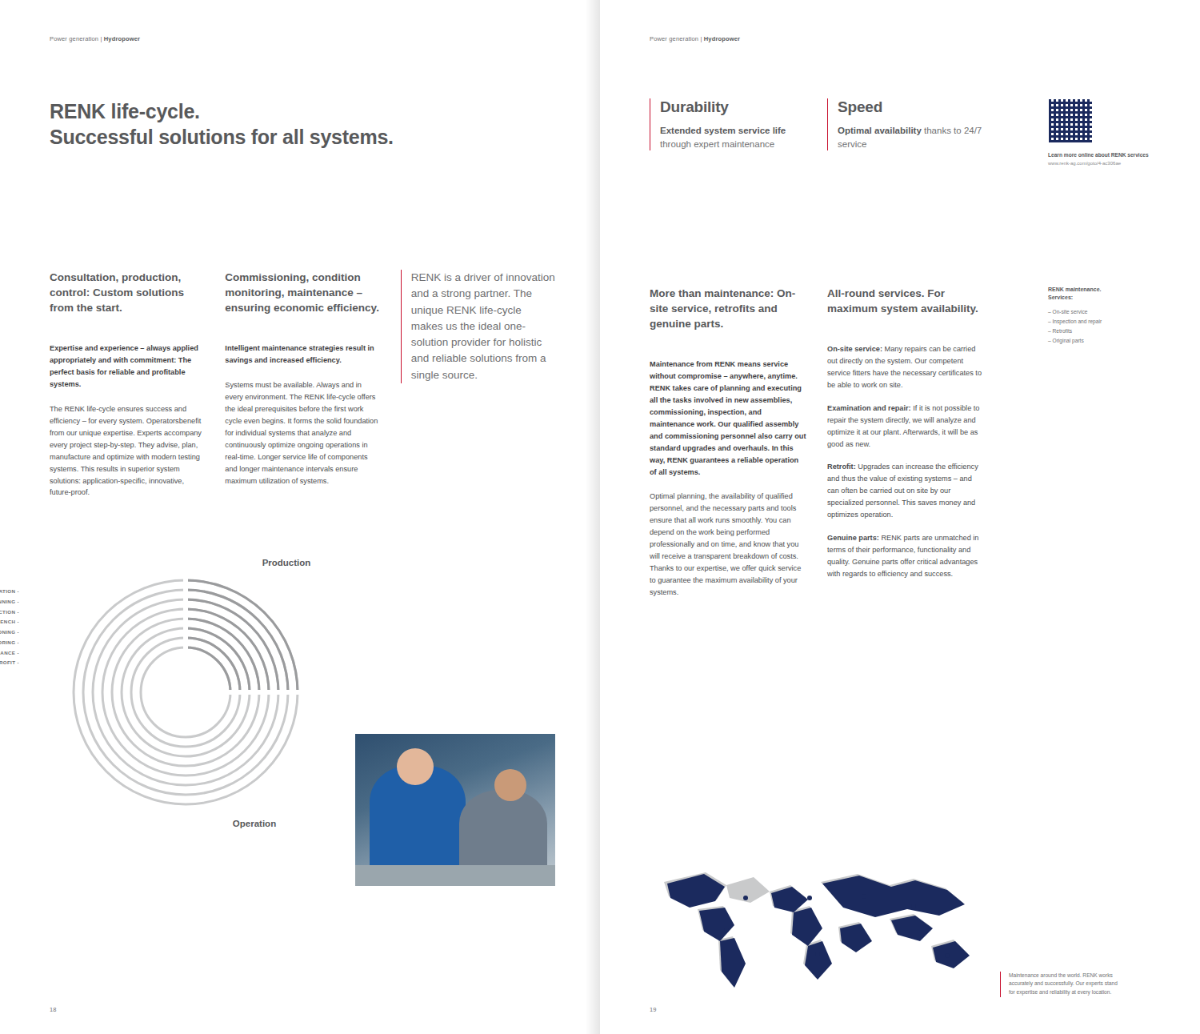Power generation | Hydropower
RENK life-cycle.
Successful solutions for all systems.
Consultation, production, control: Custom solutions from the start.
Expertise and experience – always applied appropriately and with commitment: The perfect basis for reliable and profitable systems.
The RENK life-cycle ensures success and efficiency – for every system. Operatorsbenefit from our unique expertise. Experts accompany every project step-by-step. They advise, plan, manufacture and optimize with modern testing systems. This results in superior system solutions: application-specific, innovative, future-proof.
Commissioning, condition monitoring, maintenance – ensuring economic efficiency.
Intelligent maintenance strategies result in savings and increased efficiency.
Systems must be available. Always and in every environment. The RENK life-cycle offers the ideal prerequisites before the first work cycle even begins. It forms the solid foundation for individual systems that analyze and continuously optimize ongoing operations in real-time. Longer service life of components and longer maintenance intervals ensure maximum utilization of systems.
RENK is a driver of innovation and a strong partner. The unique RENK life-cycle makes us the ideal one-solution provider for holistic and reliable solutions from a single source.
Production
CONSULTATION - IMPLEMENTATION PLANNING - PRODUCTION - TEST BENCH - COMMISSIONING - CONDITION MONITORING - MAINTENANCE - RETROFIT -
Operation
18
Power generation | Hydropower
Durability
Extended system service life through expert maintenance
Speed
Optimal availability thanks to 24/7 service
Learn more online about RENK services
www.renk-ag.com/goto/4-ac306ae
More than maintenance: On-site service, retrofits and genuine parts.
Maintenance from RENK means service without compromise – anywhere, anytime. RENK takes care of planning and executing all the tasks involved in new assemblies, commissioning, inspection, and maintenance work. Our qualified assembly and commissioning personnel also carry out standard upgrades and overhauls. In this way, RENK guarantees a reliable operation of all systems.
Optimal planning, the availability of qualified personnel, and the necessary parts and tools ensure that all work runs smoothly. You can depend on the work being performed professionally and on time, and know that you will receive a transparent breakdown of costs. Thanks to our expertise, we offer quick service to guarantee the maximum availability of your systems.
All-round services. For maximum system availability.
On-site service: Many repairs can be carried out directly on the system. Our competent service fitters have the necessary certificates to be able to work on site.
Examination and repair: If it is not possible to repair the system directly, we will analyze and optimize it at our plant. Afterwards, it will be as good as new.
Retrofit: Upgrades can increase the efficiency and thus the value of existing systems – and can often be carried out on site by our specialized personnel. This saves money and optimizes operation.
Genuine parts: RENK parts are unmatched in terms of their performance, functionality and quality. Genuine parts offer critical advantages with regards to efficiency and success.
RENK maintenance.
Services:
On-site service
Inspection and repair
Retrofits
Original parts
Maintenance around the world. RENK works accurately and successfully. Our experts stand for expertise and reliability at every location.
19